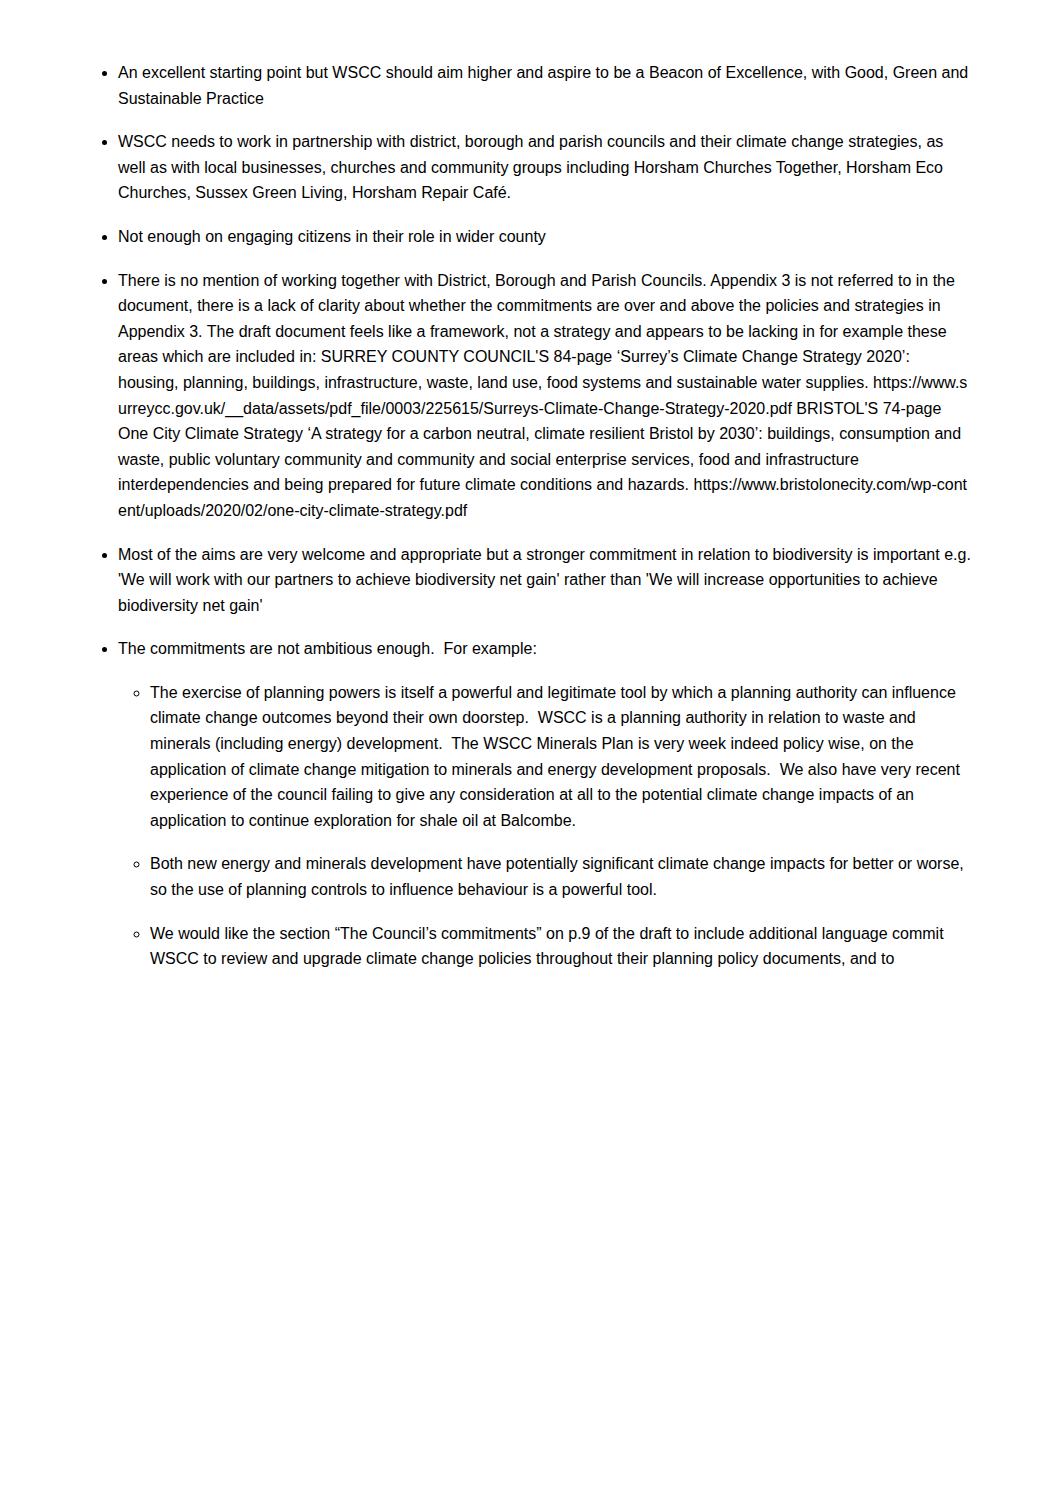An excellent starting point but WSCC should aim higher and aspire to be a Beacon of Excellence, with Good, Green and Sustainable Practice
WSCC needs to work in partnership with district, borough and parish councils and their climate change strategies, as well as with local businesses, churches and community groups including Horsham Churches Together, Horsham Eco Churches, Sussex Green Living, Horsham Repair Café.
Not enough on engaging citizens in their role in wider county
There is no mention of working together with District, Borough and Parish Councils. Appendix 3 is not referred to in the document, there is a lack of clarity about whether the commitments are over and above the policies and strategies in Appendix 3. The draft document feels like a framework, not a strategy and appears to be lacking in for example these areas which are included in: SURREY COUNTY COUNCIL'S 84-page ‘Surrey’s Climate Change Strategy 2020’: housing, planning, buildings, infrastructure, waste, land use, food systems and sustainable water supplies. https://www.surreycc.gov.uk/__data/assets/pdf_file/0003/225615/Surreys-Climate-Change-Strategy-2020.pdf BRISTOL'S 74-page One City Climate Strategy ‘A strategy for a carbon neutral, climate resilient Bristol by 2030’: buildings, consumption and waste, public voluntary community and community and social enterprise services, food and infrastructure interdependencies and being prepared for future climate conditions and hazards. https://www.bristolonecity.com/wp-content/uploads/2020/02/one-city-climate-strategy.pdf
Most of the aims are very welcome and appropriate but a stronger commitment in relation to biodiversity is important e.g. 'We will work with our partners to achieve biodiversity net gain' rather than 'We will increase opportunities to achieve biodiversity net gain'
The commitments are not ambitious enough. For example:
The exercise of planning powers is itself a powerful and legitimate tool by which a planning authority can influence climate change outcomes beyond their own doorstep. WSCC is a planning authority in relation to waste and minerals (including energy) development. The WSCC Minerals Plan is very week indeed policy wise, on the application of climate change mitigation to minerals and energy development proposals. We also have very recent experience of the council failing to give any consideration at all to the potential climate change impacts of an application to continue exploration for shale oil at Balcombe.
Both new energy and minerals development have potentially significant climate change impacts for better or worse, so the use of planning controls to influence behaviour is a powerful tool.
We would like the section “The Council’s commitments” on p.9 of the draft to include additional language commit WSCC to review and upgrade climate change policies throughout their planning policy documents, and to